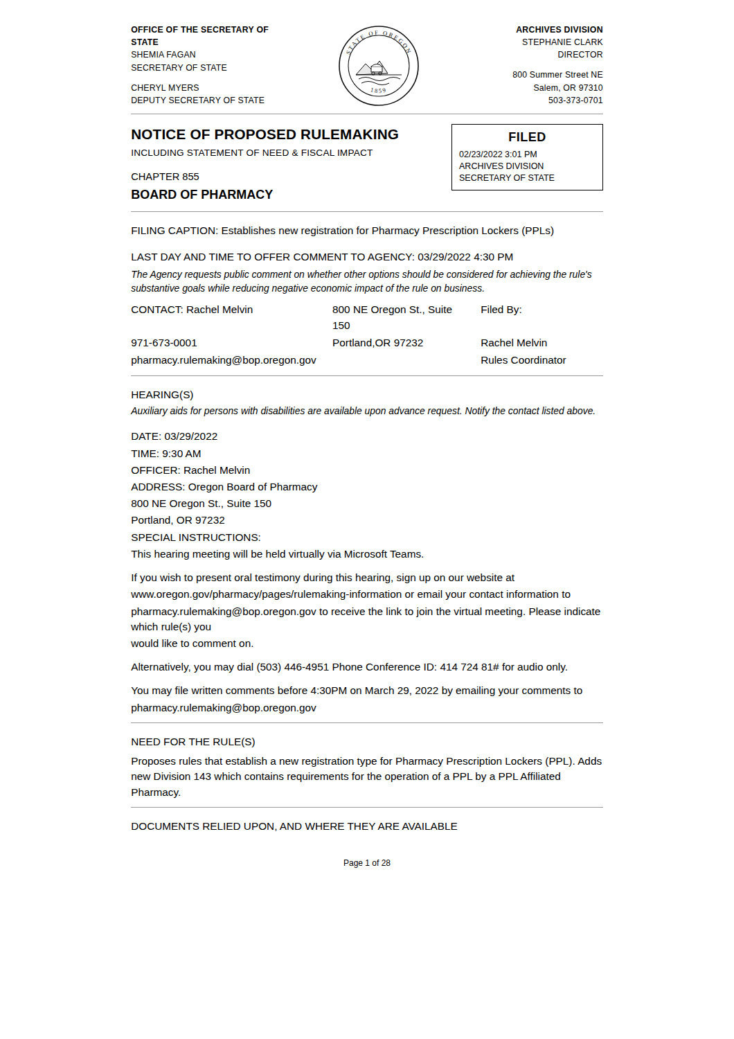Office of the Secretary of State
Shemia Fagan
Secretary of State
Cheryl Myers
Deputy Secretary of State
STATE OF OREGON 1859
Archives Division
Stephanie Clark
Director
800 Summer Street NE
Salem, OR 97310
503-373-0701
Notice of Proposed Rulemaking
Including Statement of Need & Fiscal Impact
CHAPTER 855
Board of Pharmacy
FILED
02/23/2022 3:01 PM
ARCHIVES DIVISION
SECRETARY OF STATE
Filing Caption: Establishes new registration for Pharmacy Prescription Lockers (PPLs)
Last Day and Time to Offer Comment to Agency: 03/29/2022 4:30 PM
The Agency requests public comment on whether other options should be considered for achieving the rule's substantive goals while reducing negative economic impact of the rule on business.
Contact: Rachel Melvin
800 NE Oregon St., Suite 150
Filed By:
971-673-0001
Portland,OR 97232
Rachel Melvin
pharmacy.rulemaking@bop.oregon.gov
Rules Coordinator
Hearing(s)
Auxiliary aids for persons with disabilities are available upon advance request. Notify the contact listed above.
DATE: 03/29/2022
TIME: 9:30 AM
OFFICER: Rachel Melvin
ADDRESS: Oregon Board of Pharmacy
800 NE Oregon St., Suite 150
Portland, OR 97232
SPECIAL INSTRUCTIONS:
This hearing meeting will be held virtually via Microsoft Teams.
If you wish to present oral testimony during this hearing, sign up on our website at
www.oregon.gov/pharmacy/pages/rulemaking-information or email your contact information to
pharmacy.rulemaking@bop.oregon.gov to receive the link to join the virtual meeting. Please indicate which rule(s) you
would like to comment on.
Alternatively, you may dial (503) 446-4951 Phone Conference ID: 414 724 81# for audio only.
You may file written comments before 4:30PM on March 29, 2022 by emailing your comments to
pharmacy.rulemaking@bop.oregon.gov
Need for the Rule(s)
Proposes rules that establish a new registration type for Pharmacy Prescription Lockers (PPL). Adds new Division 143 which contains requirements for the operation of a PPL by a PPL Affiliated Pharmacy.
Documents Relied Upon, and Where They Are Available
Page 1 of 28